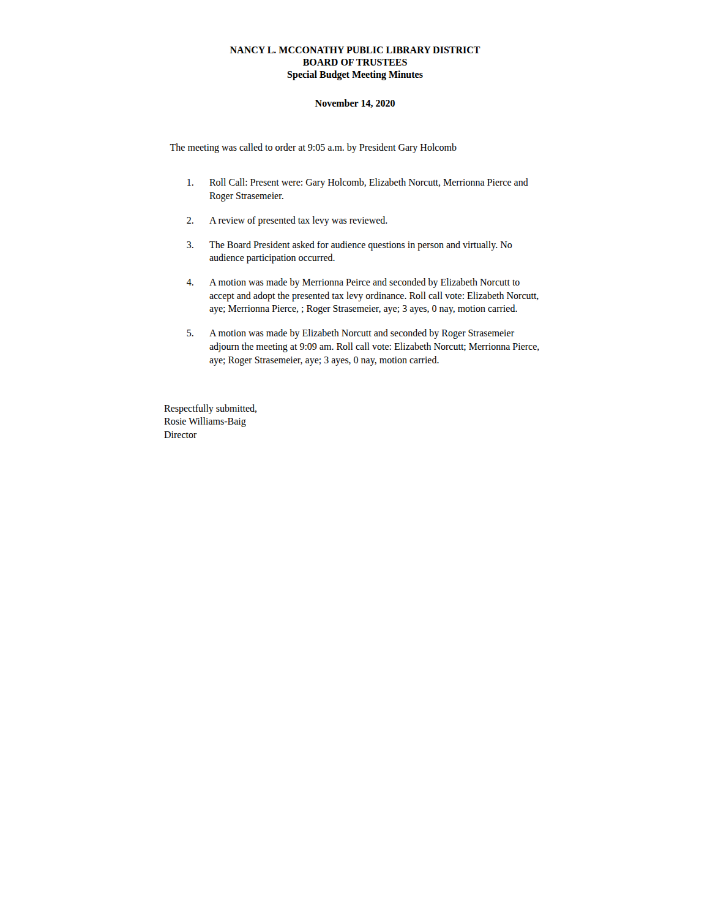NANCY L. MCCONATHY PUBLIC LIBRARY DISTRICT BOARD OF TRUSTEES Special Budget Meeting Minutes
November 14, 2020
The meeting was called to order at 9:05 a.m. by President Gary Holcomb
Roll Call: Present were: Gary Holcomb, Elizabeth Norcutt, Merrionna Pierce and Roger Strasemeier.
A review of presented tax levy was reviewed.
The Board President asked for audience questions in person and virtually. No audience participation occurred.
A motion was made by Merrionna Peirce and seconded by Elizabeth Norcutt to accept and adopt the presented tax levy ordinance. Roll call vote: Elizabeth Norcutt, aye; Merrionna Pierce, ; Roger Strasemeier, aye; 3 ayes, 0 nay, motion carried.
A motion was made by Elizabeth Norcutt and seconded by Roger Strasemeier adjourn the meeting at 9:09 am. Roll call vote: Elizabeth Norcutt; Merrionna Pierce, aye; Roger Strasemeier, aye; 3 ayes, 0 nay, motion carried.
Respectfully submitted, Rosie Williams-Baig Director